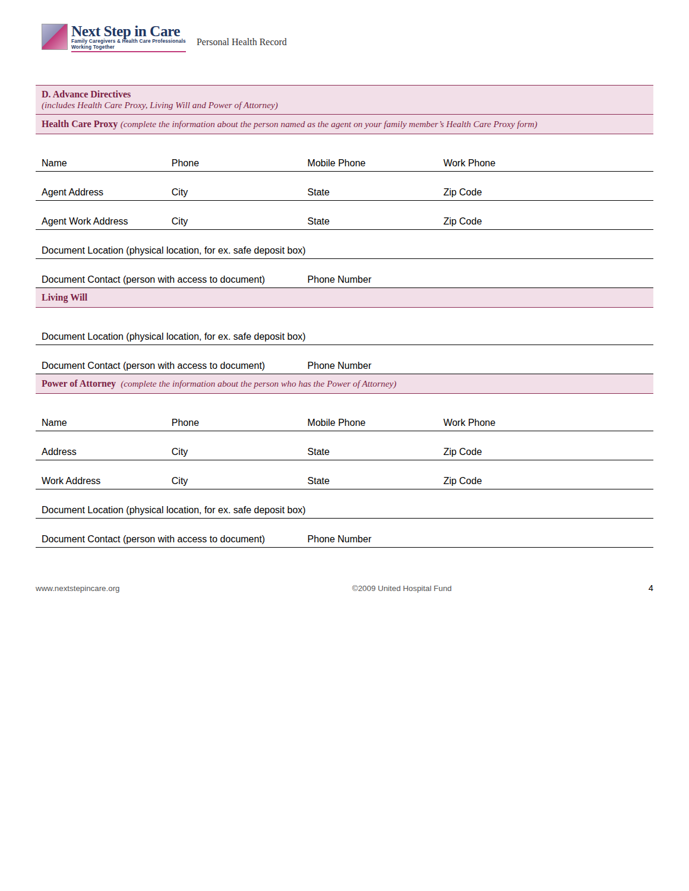Next Step in Care
Family Caregivers & Health Care Professionals
Working Together
Personal Health Record
D. Advance Directives
(includes Health Care Proxy, Living Will and Power of Attorney)
Health Care Proxy (complete the information about the person named as the agent on your family member’s Health Care Proxy form)
| Name | Phone | Mobile Phone | Work Phone |
| Agent Address | City | State | Zip Code |
| Agent Work Address | City | State | Zip Code |
| Document Location (physical location, for ex. safe deposit box) |
| Document Contact (person with access to document) | Phone Number |
Living Will
| Document Location (physical location, for ex. safe deposit box) |
| Document Contact (person with access to document) | Phone Number |
Power of Attorney (complete the information about the person who has the Power of Attorney)
| Name | Phone | Mobile Phone | Work Phone |
| Address | City | State | Zip Code |
| Work Address | City | State | Zip Code |
| Document Location (physical location, for ex. safe deposit box) |
| Document Contact (person with access to document) | Phone Number |
www.nextstepincare.org ©2009 United Hospital Fund 4